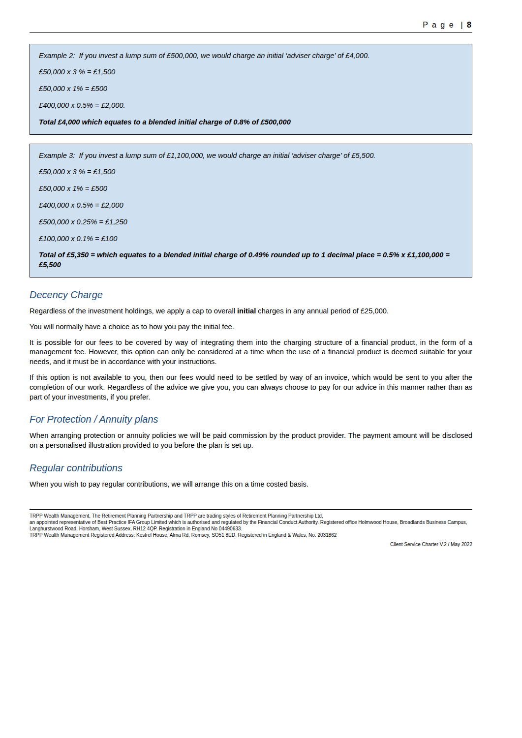P a g e | 8
Example 2: If you invest a lump sum of £500,000, we would charge an initial ‘adviser charge’ of £4,000.
£50,000 x 3 % = £1,500
£50,000 x 1% = £500
£400,000 x 0.5% = £2,000.
Total £4,000 which equates to a blended initial charge of 0.8% of £500,000
Example 3: If you invest a lump sum of £1,100,000, we would charge an initial ‘adviser charge’ of £5,500.
£50,000 x 3 % = £1,500
£50,000 x 1% = £500
£400,000 x 0.5% = £2,000
£500,000 x 0.25% = £1,250
£100,000 x 0.1% = £100
Total of £5,350 = which equates to a blended initial charge of 0.49% rounded up to 1 decimal place = 0.5% x £1,100,000 = £5,500
Decency Charge
Regardless of the investment holdings, we apply a cap to overall initial charges in any annual period of £25,000.
You will normally have a choice as to how you pay the initial fee.
It is possible for our fees to be covered by way of integrating them into the charging structure of a financial product, in the form of a management fee. However, this option can only be considered at a time when the use of a financial product is deemed suitable for your needs, and it must be in accordance with your instructions.
If this option is not available to you, then our fees would need to be settled by way of an invoice, which would be sent to you after the completion of our work. Regardless of the advice we give you, you can always choose to pay for our advice in this manner rather than as part of your investments, if you prefer.
For Protection / Annuity plans
When arranging protection or annuity policies we will be paid commission by the product provider. The payment amount will be disclosed on a personalised illustration provided to you before the plan is set up.
Regular contributions
When you wish to pay regular contributions, we will arrange this on a time costed basis.
TRPP Wealth Management, The Retirement Planning Partnership and TRPP are trading styles of Retirement Planning Partnership Ltd,
an appointed representative of Best Practice IFA Group Limited which is authorised and regulated by the Financial Conduct Authority. Registered office Holmwood House, Broadlands Business Campus, Langhurstwood Road, Horsham, West Sussex, RH12 4QP. Registration in England No 04490633.
TRPP Wealth Management Registered Address: Kestrel House, Alma Rd, Romsey, SO51 8ED. Registered in England & Wales, No. 2031862
Client Service Charter V.2 / May 2022